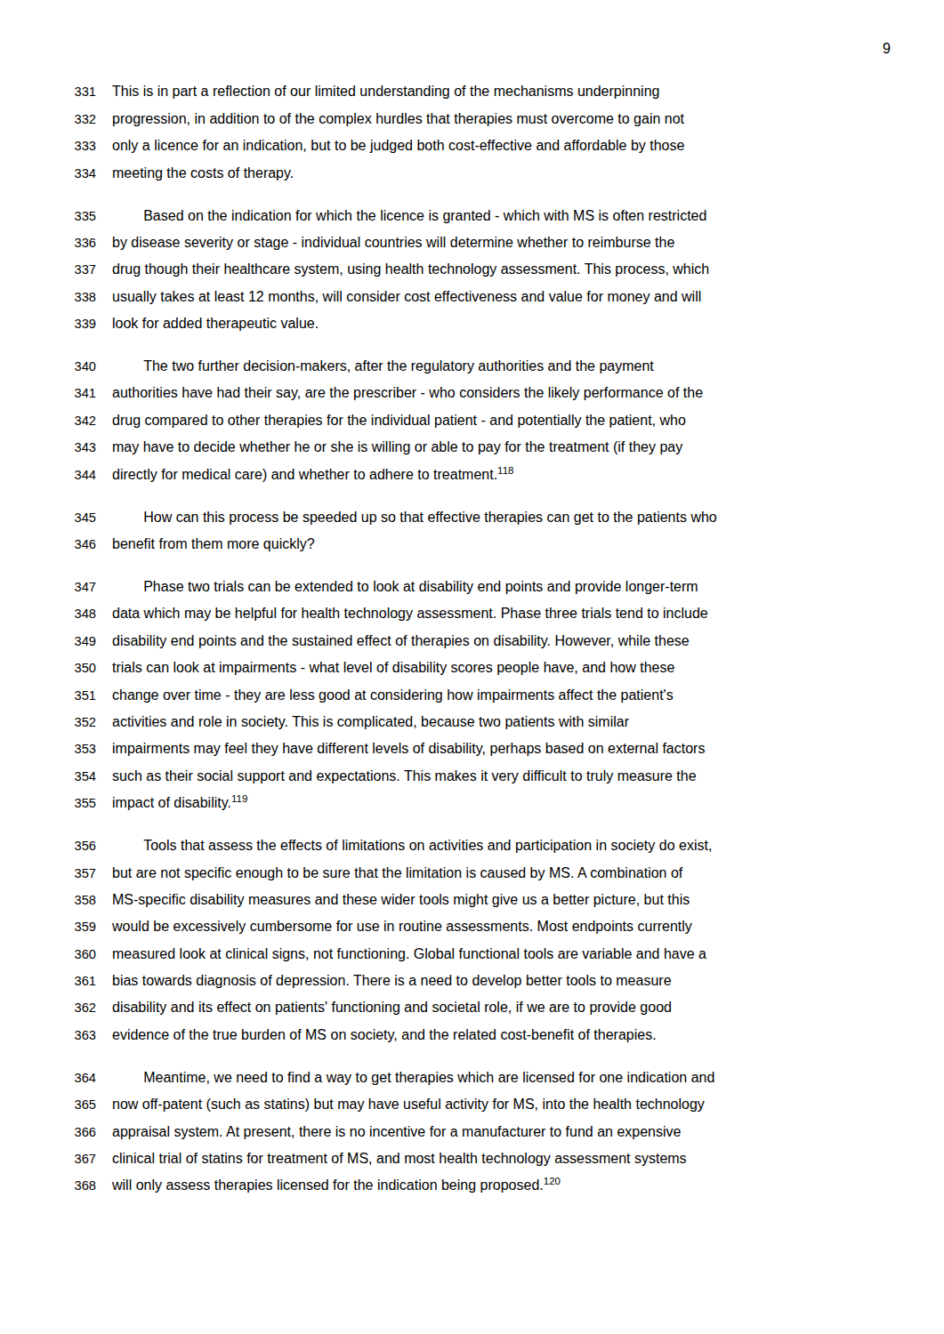9
331 This is in part a reflection of our limited understanding of the mechanisms underpinning
332 progression, in addition to of the complex hurdles that therapies must overcome to gain not
333 only a licence for an indication, but to be judged both cost-effective and affordable by those
334 meeting the costs of therapy.
335 Based on the indication for which the licence is granted - which with MS is often restricted
336 by disease severity or stage - individual countries will determine whether to reimburse the
337 drug though their healthcare system, using health technology assessment. This process, which
338 usually takes at least 12 months, will consider cost effectiveness and value for money and will
339 look for added therapeutic value.
340 The two further decision-makers, after the regulatory authorities and the payment
341 authorities have had their say, are the prescriber - who considers the likely performance of the
342 drug compared to other therapies for the individual patient - and potentially the patient, who
343 may have to decide whether he or she is willing or able to pay for the treatment (if they pay
344 directly for medical care) and whether to adhere to treatment.118
345 How can this process be speeded up so that effective therapies can get to the patients who
346 benefit from them more quickly?
347 Phase two trials can be extended to look at disability end points and provide longer-term
348 data which may be helpful for health technology assessment. Phase three trials tend to include
349 disability end points and the sustained effect of therapies on disability. However, while these
350 trials can look at impairments - what level of disability scores people have, and how these
351 change over time - they are less good at considering how impairments affect the patient's
352 activities and role in society. This is complicated, because two patients with similar
353 impairments may feel they have different levels of disability, perhaps based on external factors
354 such as their social support and expectations. This makes it very difficult to truly measure the
355 impact of disability.119
356 Tools that assess the effects of limitations on activities and participation in society do exist,
357 but are not specific enough to be sure that the limitation is caused by MS. A combination of
358 MS-specific disability measures and these wider tools might give us a better picture, but this
359 would be excessively cumbersome for use in routine assessments. Most endpoints currently
360 measured look at clinical signs, not functioning. Global functional tools are variable and have a
361 bias towards diagnosis of depression. There is a need to develop better tools to measure
362 disability and its effect on patients' functioning and societal role, if we are to provide good
363 evidence of the true burden of MS on society, and the related cost-benefit of therapies.
364 Meantime, we need to find a way to get therapies which are licensed for one indication and
365 now off-patent (such as statins) but may have useful activity for MS, into the health technology
366 appraisal system. At present, there is no incentive for a manufacturer to fund an expensive
367 clinical trial of statins for treatment of MS, and most health technology assessment systems
368 will only assess therapies licensed for the indication being proposed.120